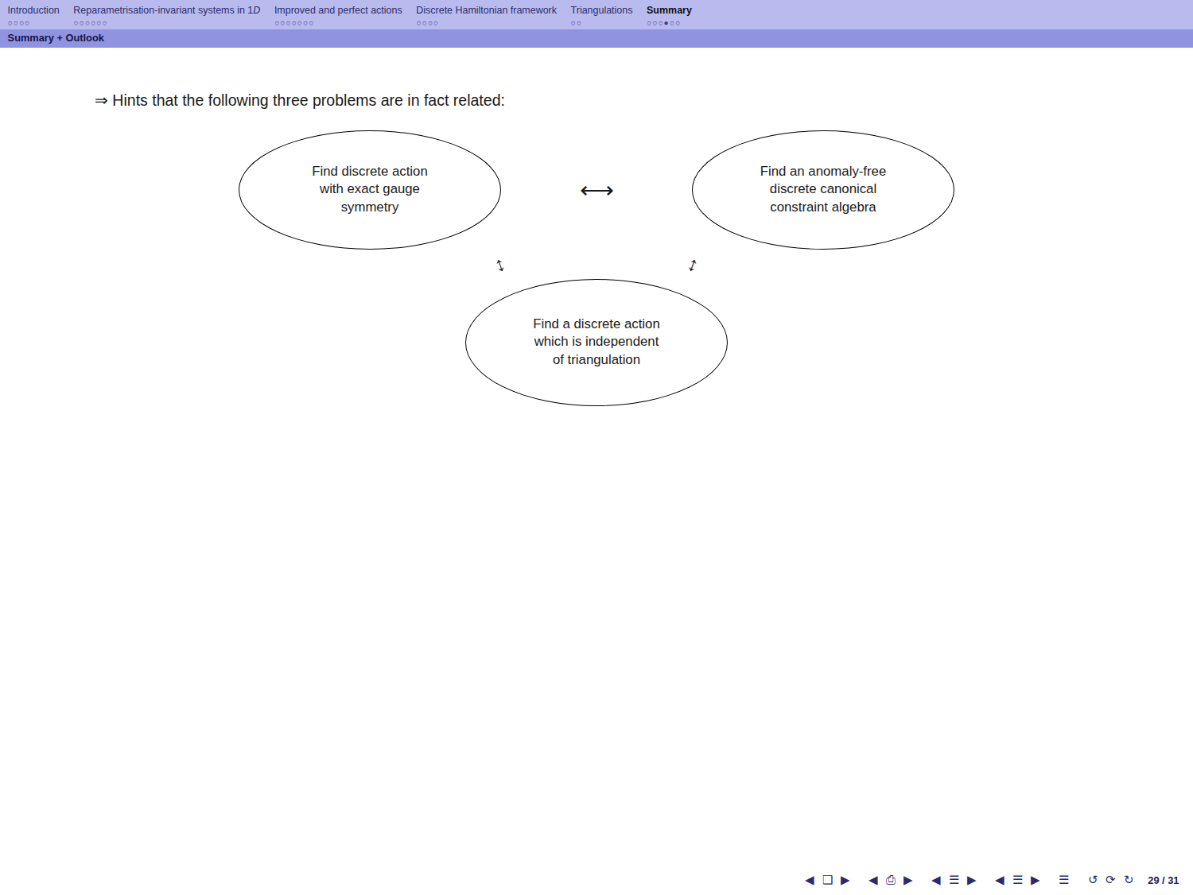Introduction○○○○ Reparametrisation-invariant systems in 1D○○○○○○ Improved and perfect actions○○○○○○○ Discrete Hamiltonian framework○○○○ Triangulations○○ Summary○○○●○○
Summary + Outlook
⇒Hints that the following three problems are in fact related:
Find discrete action
with exact gauge
symmetry
⟷
Find an anomaly-free
discrete canonical
constraint algebra
↕ ↕
Find a discrete action
which is independent
of triangulation
◀ ❑ ▶ ◀ ⎙ ▶ ◀ ☰ ▶ ◀ ☰ ▶ ☰ ↺ ⟳ ↻ 29 / 31